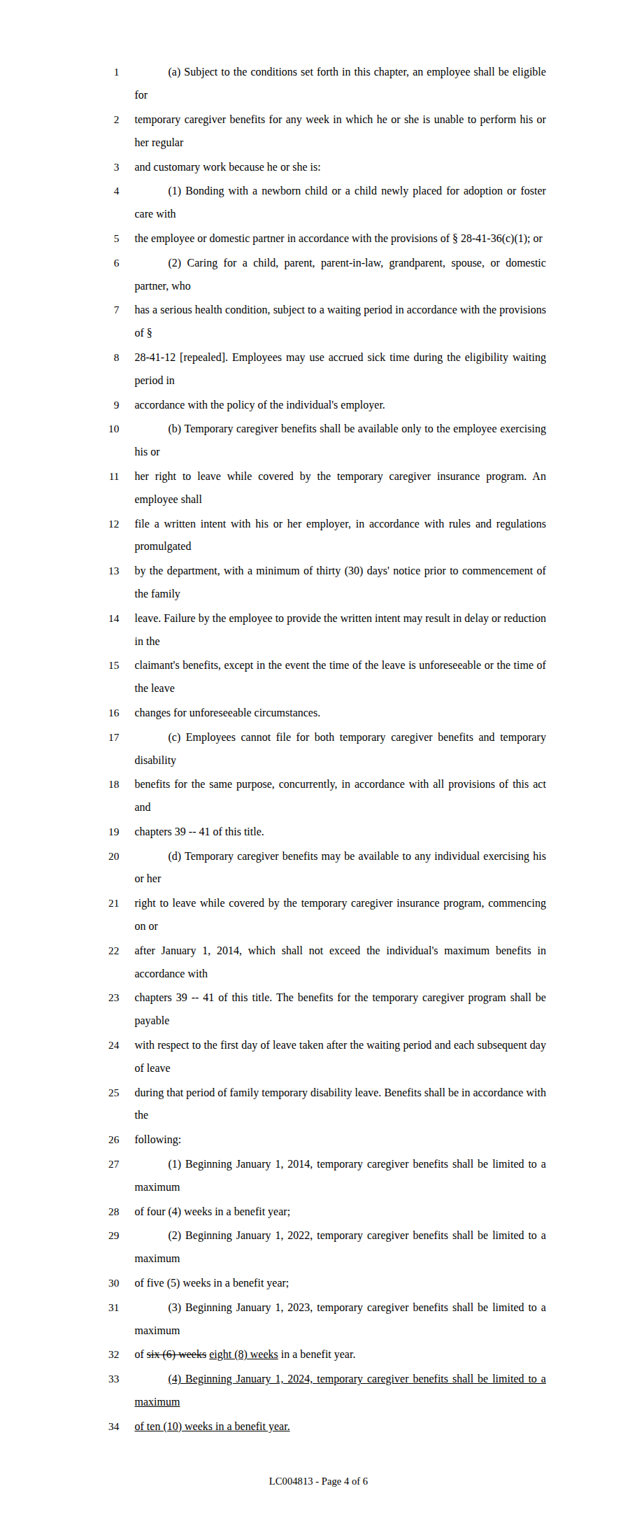| 1 | (a) Subject to the conditions set forth in this chapter, an employee shall be eligible for |
| 2 | temporary caregiver benefits for any week in which he or she is unable to perform his or her regular |
| 3 | and customary work because he or she is: |
| 4 | (1) Bonding with a newborn child or a child newly placed for adoption or foster care with |
| 5 | the employee or domestic partner in accordance with the provisions of § 28-41-36(c)(1); or |
| 6 | (2) Caring for a child, parent, parent-in-law, grandparent, spouse, or domestic partner, who |
| 7 | has a serious health condition, subject to a waiting period in accordance with the provisions of § |
| 8 | 28-41-12 [repealed]. Employees may use accrued sick time during the eligibility waiting period in |
| 9 | accordance with the policy of the individual's employer. |
| 10 | (b) Temporary caregiver benefits shall be available only to the employee exercising his or |
| 11 | her right to leave while covered by the temporary caregiver insurance program. An employee shall |
| 12 | file a written intent with his or her employer, in accordance with rules and regulations promulgated |
| 13 | by the department, with a minimum of thirty (30) days' notice prior to commencement of the family |
| 14 | leave. Failure by the employee to provide the written intent may result in delay or reduction in the |
| 15 | claimant's benefits, except in the event the time of the leave is unforeseeable or the time of the leave |
| 16 | changes for unforeseeable circumstances. |
| 17 | (c) Employees cannot file for both temporary caregiver benefits and temporary disability |
| 18 | benefits for the same purpose, concurrently, in accordance with all provisions of this act and |
| 19 | chapters 39 -- 41 of this title. |
| 20 | (d) Temporary caregiver benefits may be available to any individual exercising his or her |
| 21 | right to leave while covered by the temporary caregiver insurance program, commencing on or |
| 22 | after January 1, 2014, which shall not exceed the individual's maximum benefits in accordance with |
| 23 | chapters 39 -- 41 of this title. The benefits for the temporary caregiver program shall be payable |
| 24 | with respect to the first day of leave taken after the waiting period and each subsequent day of leave |
| 25 | during that period of family temporary disability leave. Benefits shall be in accordance with the |
| 26 | following: |
| 27 | (1) Beginning January 1, 2014, temporary caregiver benefits shall be limited to a maximum |
| 28 | of four (4) weeks in a benefit year; |
| 29 | (2) Beginning January 1, 2022, temporary caregiver benefits shall be limited to a maximum |
| 30 | of five (5) weeks in a benefit year; |
| 31 | (3) Beginning January 1, 2023, temporary caregiver benefits shall be limited to a maximum |
| 32 | of six (6) weeks eight (8) weeks in a benefit year. |
| 33 | (4) Beginning January 1, 2024, temporary caregiver benefits shall be limited to a maximum |
| 34 | of ten (10) weeks in a benefit year. |
LC004813 - Page 4 of 6